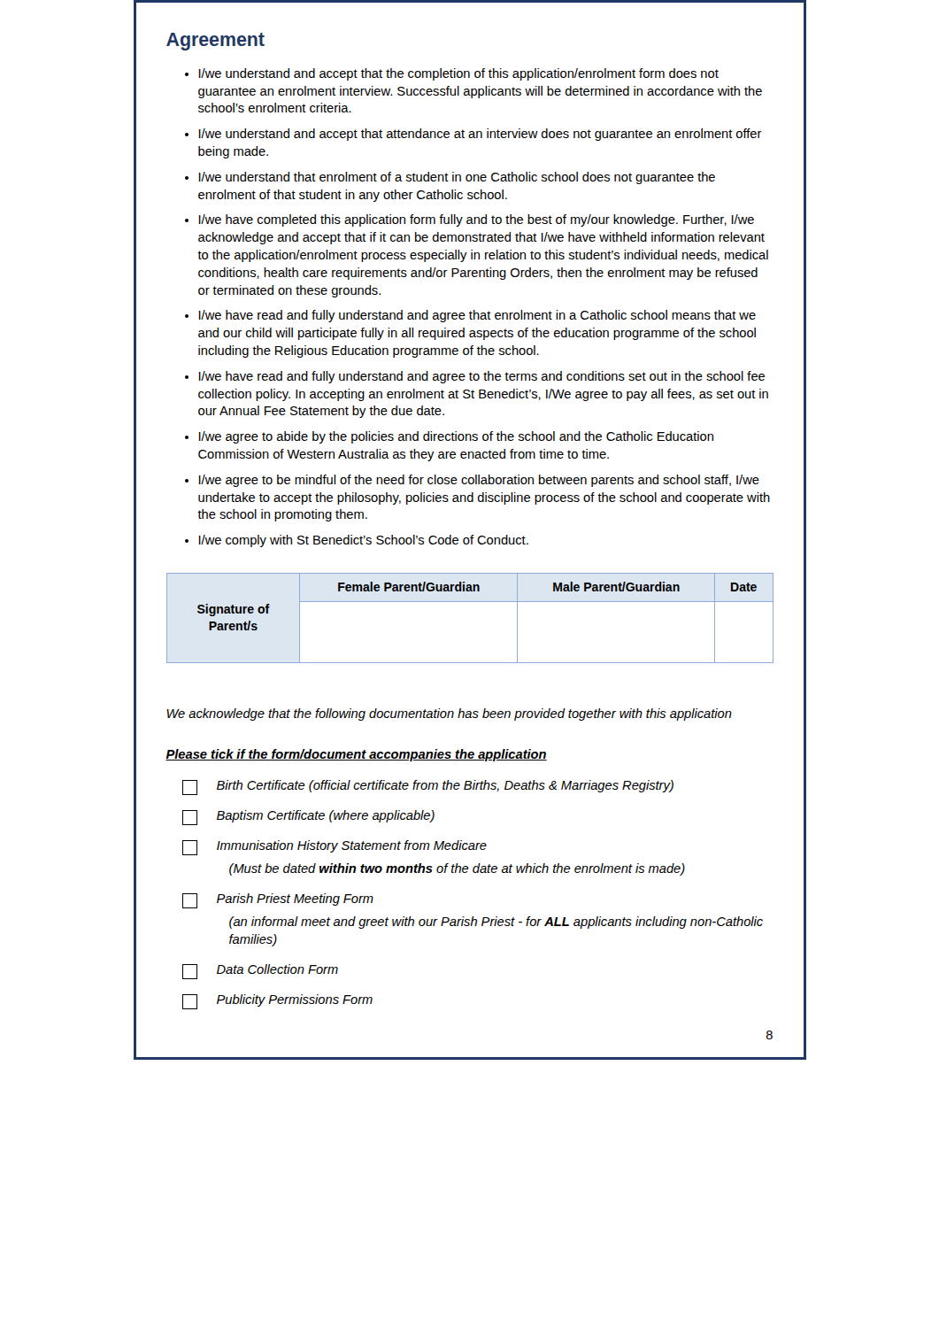Agreement
I/we understand and accept that the completion of this application/enrolment form does not guarantee an enrolment interview. Successful applicants will be determined in accordance with the school’s enrolment criteria.
I/we understand and accept that attendance at an interview does not guarantee an enrolment offer being made.
I/we understand that enrolment of a student in one Catholic school does not guarantee the enrolment of that student in any other Catholic school.
I/we have completed this application form fully and to the best of my/our knowledge. Further, I/we acknowledge and accept that if it can be demonstrated that I/we have withheld information relevant to the application/enrolment process especially in relation to this student’s individual needs, medical conditions, health care requirements and/or Parenting Orders, then the enrolment may be refused or terminated on these grounds.
I/we have read and fully understand and agree that enrolment in a Catholic school means that we and our child will participate fully in all required aspects of the education programme of the school including the Religious Education programme of the school.
I/we have read and fully understand and agree to the terms and conditions set out in the school fee collection policy. In accepting an enrolment at St Benedict’s, I/We agree to pay all fees, as set out in our Annual Fee Statement by the due date.
I/we agree to abide by the policies and directions of the school and the Catholic Education Commission of Western Australia as they are enacted from time to time.
I/we agree to be mindful of the need for close collaboration between parents and school staff, I/we undertake to accept the philosophy, policies and discipline process of the school and cooperate with the school in promoting them.
I/we comply with St Benedict’s School’s Code of Conduct.
| Signature of Parent/s | Female Parent/Guardian | Male Parent/Guardian | Date |
We acknowledge that the following documentation has been provided together with this application
Please tick if the form/document accompanies the application
Birth Certificate (official certificate from the Births, Deaths & Marriages Registry)
Baptism Certificate (where applicable)
Immunisation History Statement from Medicare
(Must be dated within two months of the date at which the enrolment is made)
Parish Priest Meeting Form
(an informal meet and greet with our Parish Priest - for ALL applicants including non-Catholic families)
Data Collection Form
Publicity Permissions Form
8